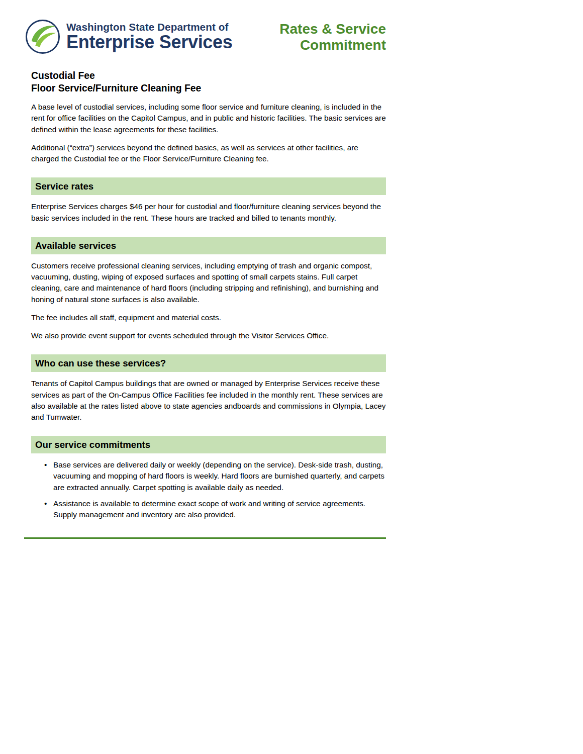Washington State Department of
Enterprise Services
Rates & Service
Commitment
Custodial Fee
Floor Service/Furniture Cleaning Fee
A base level of custodial services, including some floor service and furniture cleaning, is included in the rent for office facilities on the Capitol Campus, and in public and historic facilities. The basic services are defined within the lease agreements for these facilities.
Additional (“extra”) services beyond the defined basics, as well as services at other facilities, are charged the Custodial fee or the Floor Service/Furniture Cleaning fee.
Service rates
Enterprise Services charges $46 per hour for custodial and floor/furniture cleaning services beyond the basic services included in the rent. These hours are tracked and billed to tenants monthly.
Available services
Customers receive professional cleaning services, including emptying of trash and organic compost, vacuuming, dusting, wiping of exposed surfaces and spotting of small carpets stains. Full carpet cleaning, care and maintenance of hard floors (including stripping and refinishing), and burnishing and honing of natural stone surfaces is also available.
The fee includes all staff, equipment and material costs.
We also provide event support for events scheduled through the Visitor Services Office.
Who can use these services?
Tenants of Capitol Campus buildings that are owned or managed by Enterprise Services receive these services as part of the On-Campus Office Facilities fee included in the monthly rent. These services are also available at the rates listed above to state agencies andboards and commissions in Olympia, Lacey and Tumwater.
Our service commitments
Base services are delivered daily or weekly (depending on the service). Desk-side trash, dusting, vacuuming and mopping of hard floors is weekly. Hard floors are burnished quarterly, and carpets are extracted annually. Carpet spotting is available daily as needed.
Assistance is available to determine exact scope of work and writing of service agreements. Supply management and inventory are also provided.